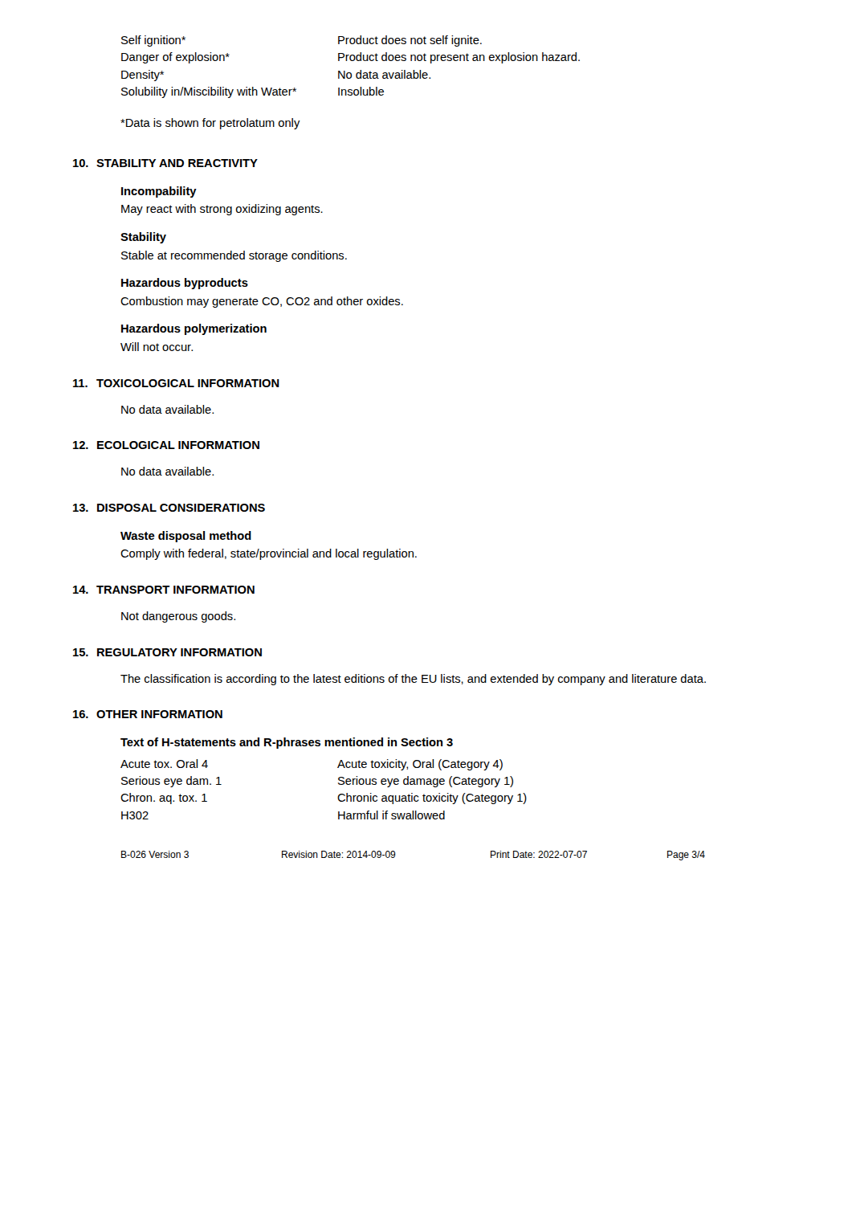| Self ignition* | Product does not self ignite. |
| Danger of explosion* | Product does not present an explosion hazard. |
| Density* | No data available. |
| Solubility in/Miscibility with Water* | Insoluble |
*Data is shown for petrolatum only
10.
Stability and Reactivity
Incompability
May react with strong oxidizing agents.
Stability
Stable at recommended storage conditions.
Hazardous byproducts
Combustion may generate CO, CO2 and other oxides.
Hazardous polymerization
Will not occur.
11.
Toxicological Information
No data available.
12.
Ecological Information
No data available.
13.
Disposal Considerations
Waste disposal method
Comply with federal, state/provincial and local regulation.
14.
Transport Information
Not dangerous goods.
15.
Regulatory Information
The classification is according to the latest editions of the EU lists, and extended by company and literature data.
16.
Other Information
Text of H-statements and R-phrases mentioned in Section 3
| Acute tox. Oral 4 | Acute toxicity, Oral (Category 4) |
| Serious eye dam. 1 | Serious eye damage (Category 1) |
| Chron. aq. tox. 1 | Chronic aquatic toxicity (Category 1) |
| H302 | Harmful if swallowed |
B-026 Version 3
Revision Date: 2014-09-09
Print Date: 2022-07-07
Page 3/4